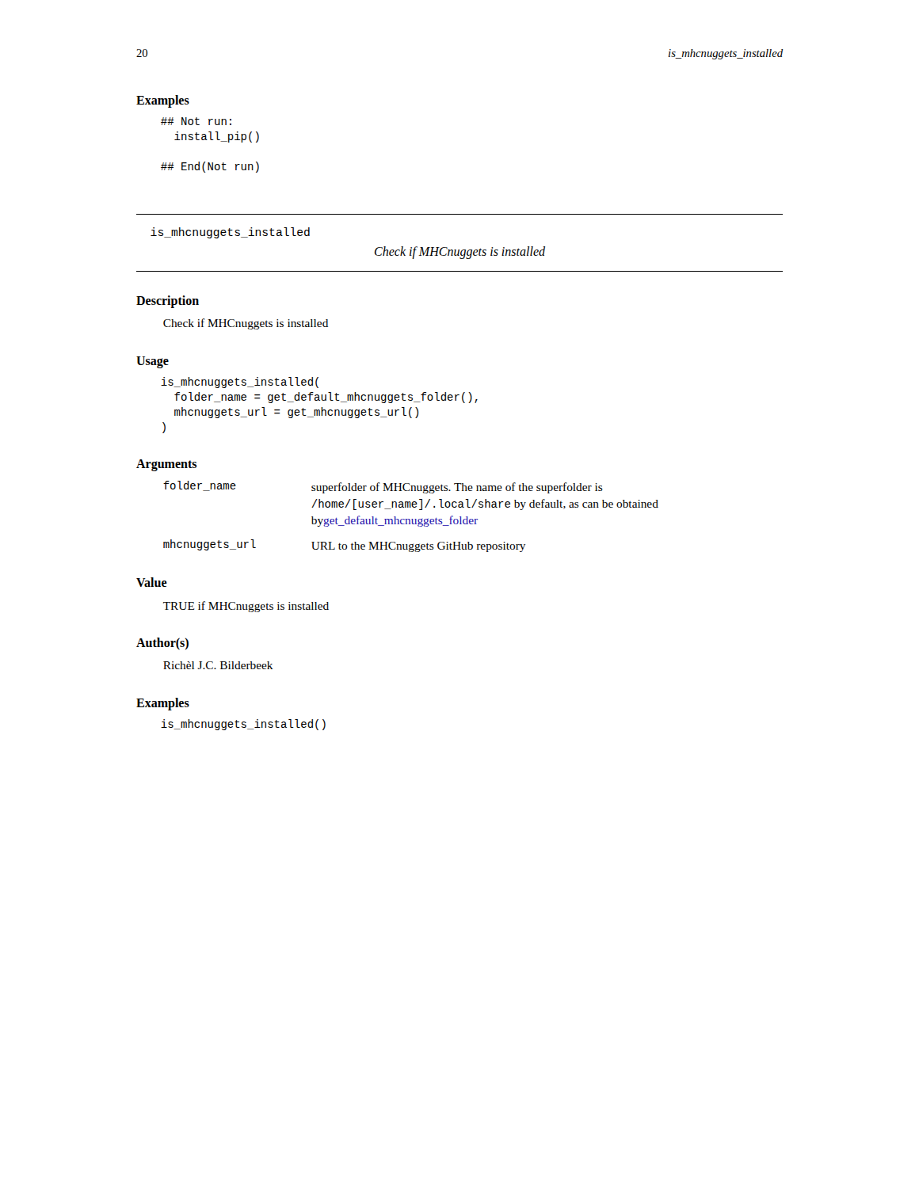20 is_mhcnuggets_installed
Examples
## Not run: 
  install_pip()

## End(Not run)
is_mhcnuggets_installed
Check if MHCnuggets is installed
Description
Check if MHCnuggets is installed
Usage
is_mhcnuggets_installed(
  folder_name = get_default_mhcnuggets_folder(),
  mhcnuggets_url = get_mhcnuggets_url()
)
Arguments
folder_name
superfolder of MHCnuggets. The name of the superfolder is /home/[user_name]/.local/share by default, as can be obtained byget_default_mhcnuggets_folder
mhcnuggets_url
URL to the MHCnuggets GitHub repository
Value
TRUE if MHCnuggets is installed
Author(s)
Richèl J.C. Bilderbeek
Examples
is_mhcnuggets_installed()